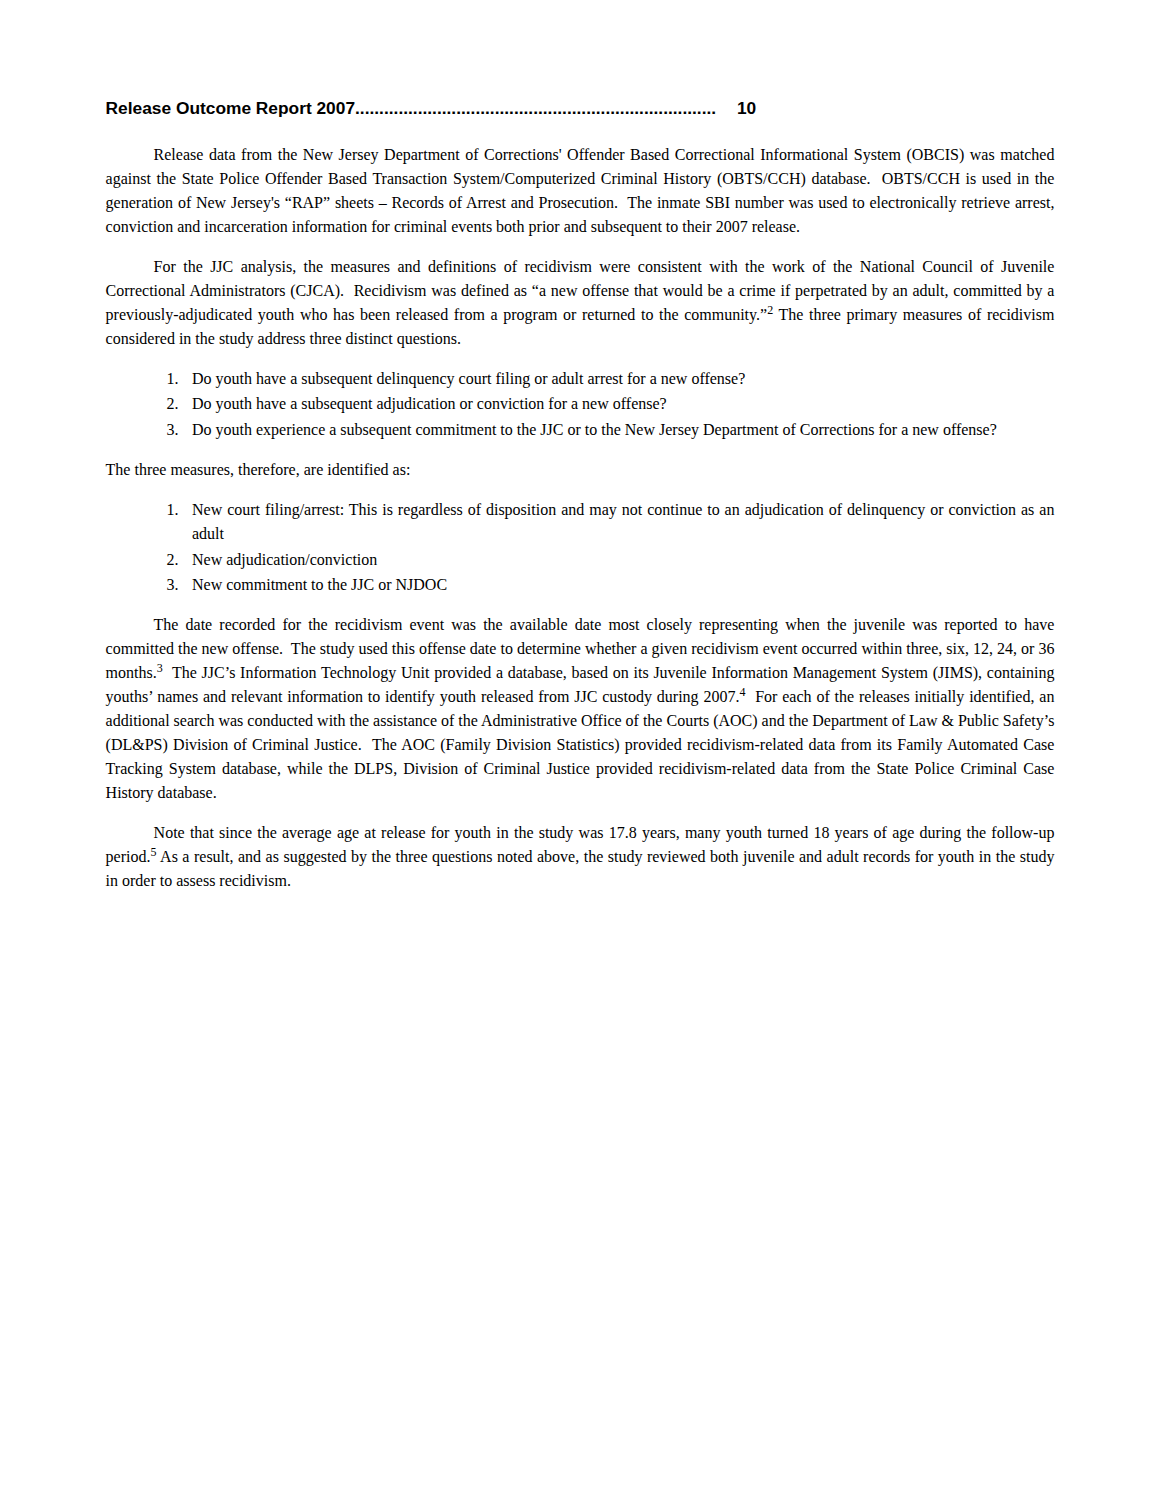Release Outcome Report 2007........................................................................... 10
Release data from the New Jersey Department of Corrections' Offender Based Correctional Informational System (OBCIS) was matched against the State Police Offender Based Transaction System/Computerized Criminal History (OBTS/CCH) database. OBTS/CCH is used in the generation of New Jersey's “RAP” sheets – Records of Arrest and Prosecution. The inmate SBI number was used to electronically retrieve arrest, conviction and incarceration information for criminal events both prior and subsequent to their 2007 release.
For the JJC analysis, the measures and definitions of recidivism were consistent with the work of the National Council of Juvenile Correctional Administrators (CJCA). Recidivism was defined as “a new offense that would be a crime if perpetrated by an adult, committed by a previously-adjudicated youth who has been released from a program or returned to the community.”2 The three primary measures of recidivism considered in the study address three distinct questions.
Do youth have a subsequent delinquency court filing or adult arrest for a new offense?
Do youth have a subsequent adjudication or conviction for a new offense?
Do youth experience a subsequent commitment to the JJC or to the New Jersey Department of Corrections for a new offense?
The three measures, therefore, are identified as:
New court filing/arrest: This is regardless of disposition and may not continue to an adjudication of delinquency or conviction as an adult
New adjudication/conviction
New commitment to the JJC or NJDOC
The date recorded for the recidivism event was the available date most closely representing when the juvenile was reported to have committed the new offense. The study used this offense date to determine whether a given recidivism event occurred within three, six, 12, 24, or 36 months.3 The JJC’s Information Technology Unit provided a database, based on its Juvenile Information Management System (JIMS), containing youths’ names and relevant information to identify youth released from JJC custody during 2007.4 For each of the releases initially identified, an additional search was conducted with the assistance of the Administrative Office of the Courts (AOC) and the Department of Law & Public Safety’s (DL&PS) Division of Criminal Justice. The AOC (Family Division Statistics) provided recidivism-related data from its Family Automated Case Tracking System database, while the DLPS, Division of Criminal Justice provided recidivism-related data from the State Police Criminal Case History database.
Note that since the average age at release for youth in the study was 17.8 years, many youth turned 18 years of age during the follow-up period.5 As a result, and as suggested by the three questions noted above, the study reviewed both juvenile and adult records for youth in the study in order to assess recidivism.